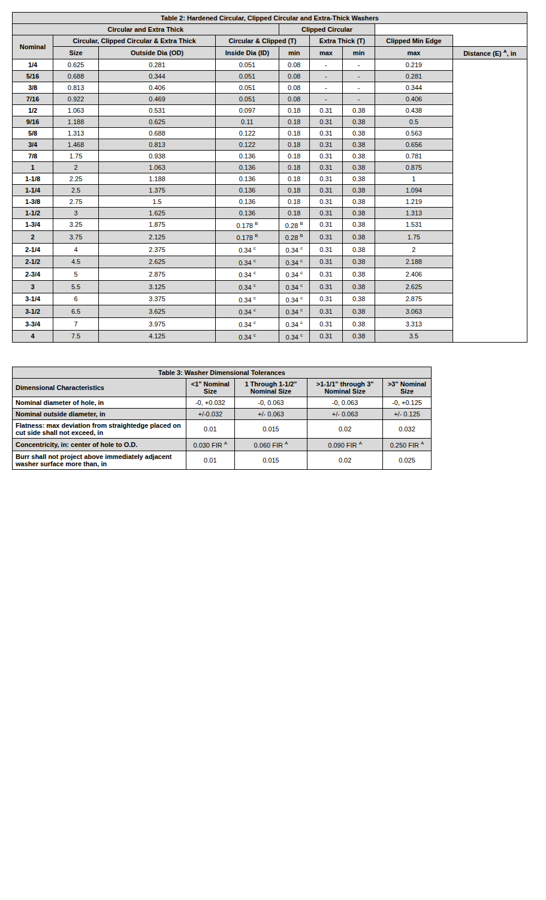Table 2: Hardened Circular, Clipped Circular and Extra-Thick Washers
| Circular and Extra Thick | Clipped Circular |
| --- | --- |
| Nominal | Circular, Clipped Circular & Extra Thick | Circular & Clipped (T) | Extra Thick (T) | Clipped Min Edge |
| Size | Outside Dia (OD) | Inside Dia (ID) | min | max | min | max | Distance (E) A , in |
| 1/4 | 0.625 | 0.281 | 0.051 | 0.08 | - | - | 0.219 |
| 5/16 | 0.688 | 0.344 | 0.051 | 0.08 | - | - | 0.281 |
| 3/8 | 0.813 | 0.406 | 0.051 | 0.08 | - | - | 0.344 |
| 7/16 | 0.922 | 0.469 | 0.051 | 0.08 | - | - | 0.406 |
| 1/2 | 1.063 | 0.531 | 0.097 | 0.18 | 0.31 | 0.38 | 0.438 |
| 9/16 | 1.188 | 0.625 | 0.11 | 0.18 | 0.31 | 0.38 | 0.5 |
| 5/8 | 1.313 | 0.688 | 0.122 | 0.18 | 0.31 | 0.38 | 0.563 |
| 3/4 | 1.468 | 0.813 | 0.122 | 0.18 | 0.31 | 0.38 | 0.656 |
| 7/8 | 1.75 | 0.938 | 0.136 | 0.18 | 0.31 | 0.38 | 0.781 |
| 1 | 2 | 1.063 | 0.136 | 0.18 | 0.31 | 0.38 | 0.875 |
| 1-1/8 | 2.25 | 1.188 | 0.136 | 0.18 | 0.31 | 0.38 | 1 |
| 1-1/4 | 2.5 | 1.375 | 0.136 | 0.18 | 0.31 | 0.38 | 1.094 |
| 1-3/8 | 2.75 | 1.5 | 0.136 | 0.18 | 0.31 | 0.38 | 1.219 |
| 1-1/2 | 3 | 1.625 | 0.136 | 0.18 | 0.31 | 0.38 | 1.313 |
| 1-3/4 | 3.25 | 1.875 | 0.178 B | 0.28 B | 0.31 | 0.38 | 1.531 |
| 2 | 3.75 | 2.125 | 0.178 B | 0.28 B | 0.31 | 0.38 | 1.75 |
| 2-1/4 | 4 | 2.375 | 0.34 c | 0.34 c | 0.31 | 0.38 | 2 |
| 2-1/2 | 4.5 | 2.625 | 0.34 c | 0.34 c | 0.31 | 0.38 | 2.188 |
| 2-3/4 | 5 | 2.875 | 0.34 c | 0.34 c | 0.31 | 0.38 | 2.406 |
| 3 | 5.5 | 3.125 | 0.34 c | 0.34 c | 0.31 | 0.38 | 2.625 |
| 3-1/4 | 6 | 3.375 | 0.34 c | 0.34 c | 0.31 | 0.38 | 2.875 |
| 3-1/2 | 6.5 | 3.625 | 0.34 c | 0.34 c | 0.31 | 0.38 | 3.063 |
| 3-3/4 | 7 | 3.975 | 0.34 c | 0.34 c | 0.31 | 0.38 | 3.313 |
| 4 | 7.5 | 4.125 | 0.34 c | 0.34 c | 0.31 | 0.38 | 3.5 |
Table 3: Washer Dimensional Tolerances
| Dimensional Characteristics | <1" Nominal Size | 1 Through 1-1/2" Nominal Size | >1-1/1" through 3" Nominal Size | >3" Nominal Size |
| --- | --- | --- | --- | --- |
| Nominal diameter of hole, in | -0, +0.032 | -0, 0.063 | -0, 0.063 | -0, +0.125 |
| Nominal outside diameter, in | +/-0.032 | +/- 0.063 | +/- 0.063 | +/- 0.125 |
| Flatness: max deviation from straightedge placed on cut side shall not exceed, in | 0.01 | 0.015 | 0.02 | 0.032 |
| Concentricity, in: center of hole to O.D. | 0.030 FIR A | 0.060 FIR A | 0.090 FIR A | 0.250 FIR A |
| Burr shall not project above immediately adjacent washer surface more than, in | 0.01 | 0.015 | 0.02 | 0.025 |